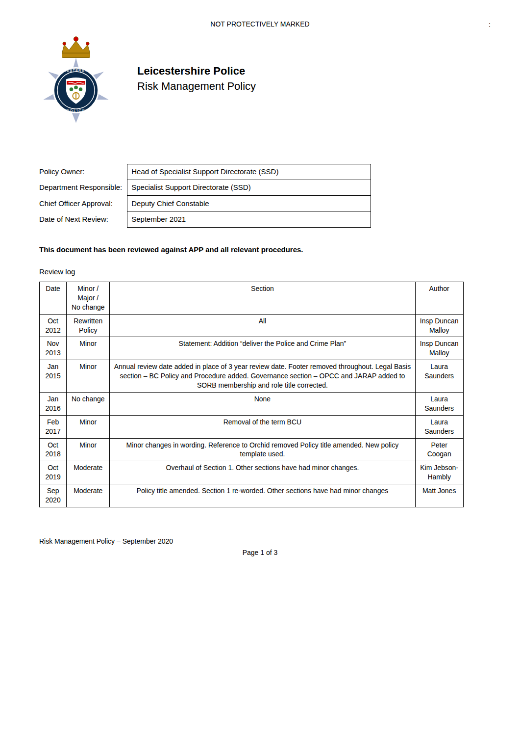NOT PROTECTIVELY MARKED
:
LEICESTERSHIRE POLICE
Leicestershire Police
Risk Management Policy
| Policy Owner: | Head of Specialist Support Directorate (SSD) |
| Department Responsible: | Specialist Support Directorate (SSD) |
| Chief Officer Approval: | Deputy Chief Constable |
| Date of Next Review: | September 2021 |
This document has been reviewed against APP and all relevant procedures.
Review log
| Date | Minor / Major / No change | Section | Author |
| --- | --- | --- | --- |
| Oct 2012 | Rewritten Policy | All | Insp Duncan Malloy |
| Nov 2013 | Minor | Statement: Addition “deliver the Police and Crime Plan” | Insp Duncan Malloy |
| Jan 2015 | Minor | Annual review date added in place of 3 year review date. Footer removed throughout. Legal Basis section – BC Policy and Procedure added. Governance section – OPCC and JARAP added to SORB membership and role title corrected. | Laura Saunders |
| Jan 2016 | No change | None | Laura Saunders |
| Feb 2017 | Minor | Removal of the term BCU | Laura Saunders |
| Oct 2018 | Minor | Minor changes in wording. Reference to Orchid removed Policy title amended. New policy template used. | Peter Coogan |
| Oct 2019 | Moderate | Overhaul of Section 1. Other sections have had minor changes. | Kim Jebson-Hambly |
| Sep 2020 | Moderate | Policy title amended. Section 1 re-worded. Other sections have had minor changes | Matt Jones |
Risk Management Policy – September 2020
Page 1 of 3